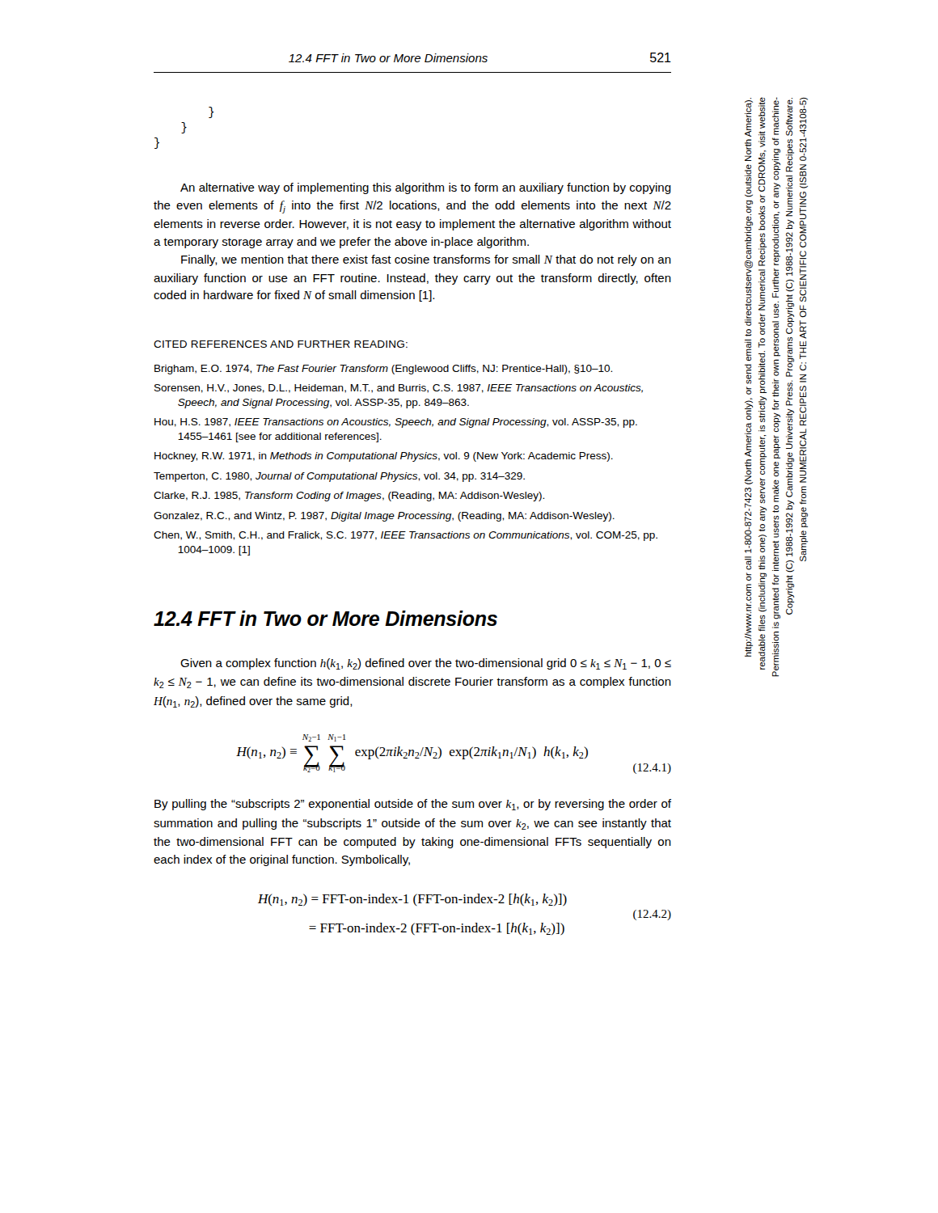12.4 FFT in Two or More Dimensions 521
        }
    }
}
An alternative way of implementing this algorithm is to form an auxiliary function by copying the even elements of fj into the first N/2 locations, and the odd elements into the next N/2 elements in reverse order. However, it is not easy to implement the alternative algorithm without a temporary storage array and we prefer the above in-place algorithm.
Finally, we mention that there exist fast cosine transforms for small N that do not rely on an auxiliary function or use an FFT routine. Instead, they carry out the transform directly, often coded in hardware for fixed N of small dimension [1].
CITED REFERENCES AND FURTHER READING:
Brigham, E.O. 1974, The Fast Fourier Transform (Englewood Cliffs, NJ: Prentice-Hall), §10–10.
Sorensen, H.V., Jones, D.L., Heideman, M.T., and Burris, C.S. 1987, IEEE Transactions on Acoustics, Speech, and Signal Processing, vol. ASSP-35, pp. 849–863.
Hou, H.S. 1987, IEEE Transactions on Acoustics, Speech, and Signal Processing, vol. ASSP-35, pp. 1455–1461 [see for additional references].
Hockney, R.W. 1971, in Methods in Computational Physics, vol. 9 (New York: Academic Press).
Temperton, C. 1980, Journal of Computational Physics, vol. 34, pp. 314–329.
Clarke, R.J. 1985, Transform Coding of Images, (Reading, MA: Addison-Wesley).
Gonzalez, R.C., and Wintz, P. 1987, Digital Image Processing, (Reading, MA: Addison-Wesley).
Chen, W., Smith, C.H., and Fralick, S.C. 1977, IEEE Transactions on Communications, vol. COM-25, pp. 1004–1009. [1]
12.4 FFT in Two or More Dimensions
Given a complex function h(k1, k2) defined over the two-dimensional grid 0 ≤ k1 ≤ N1 − 1, 0 ≤ k2 ≤ N2 − 1, we can define its two-dimensional discrete Fourier transform as a complex function H(n1, n2), defined over the same grid,
H(n1, n2) ≡ N2−1 ∑ k2=0 N1−1 ∑ k1=0 exp(2πik2n2/N2) exp(2πik1n1/N1) h(k1, k2) (12.4.1)
By pulling the “subscripts 2” exponential outside of the sum over k1, or by reversing the order of summation and pulling the “subscripts 1” outside of the sum over k2, we can see instantly that the two-dimensional FFT can be computed by taking one-dimensional FFTs sequentially on each index of the original function. Symbolically,
H(n1, n2) = FFT-on-index-1 (FFT-on-index-2 [h(k1, k2)])
= FFT-on-index-2 (FFT-on-index-1 [h(k1, k2)])
(12.4.2)
Sample page from NUMERICAL RECIPES IN C: THE ART OF SCIENTIFIC COMPUTING (ISBN 0-521-43108-5)
Copyright (C) 1988-1992 by Cambridge University Press. Programs Copyright (C) 1988-1992 by Numerical Recipes Software.
Permission is granted for internet users to make one paper copy for their own personal use. Further reproduction, or any copying of machine-
readable files (including this one) to any server computer, is strictly prohibited. To order Numerical Recipes books or CDROMs, visit website
http://www.nr.com or call 1-800-872-7423 (North America only), or send email to directcustserv@cambridge.org (outside North America).